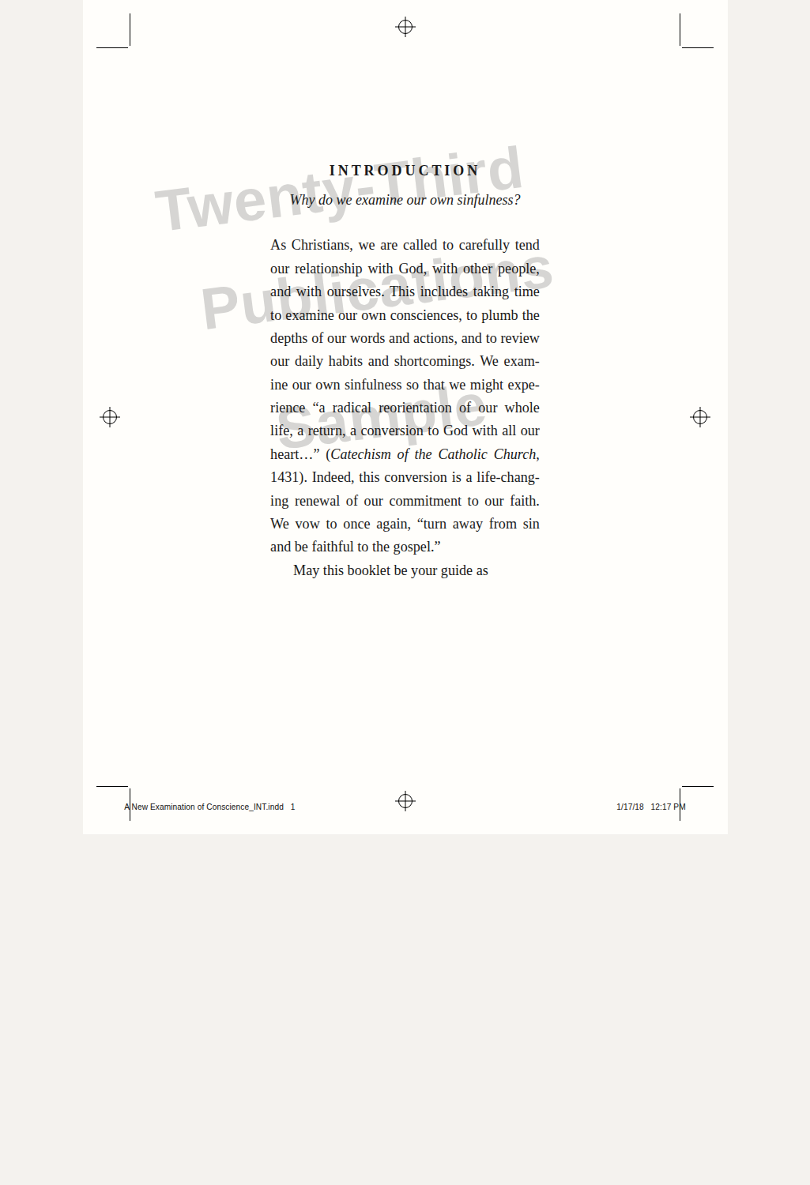Twenty-Third Publications Sample
Introduction
Why do we examine our own sinfulness?
As Christians, we are called to carefully tend our relationship with God, with other people, and with ourselves. This includes taking time to examine our own consciences, to plumb the depths of our words and actions, and to review our daily habits and shortcomings. We examine our own sinfulness so that we might experience “a radical reorientation of our whole life, a return, a conversion to God with all our heart…” (Catechism of the Catholic Church, 1431). Indeed, this conversion is a life-changing renewal of our commitment to our faith. We vow to once again, “turn away from sin and be faithful to the gospel.”
May this booklet be your guide as
A New Examination of Conscience_INT.indd 1 1/17/18 12:17 PM